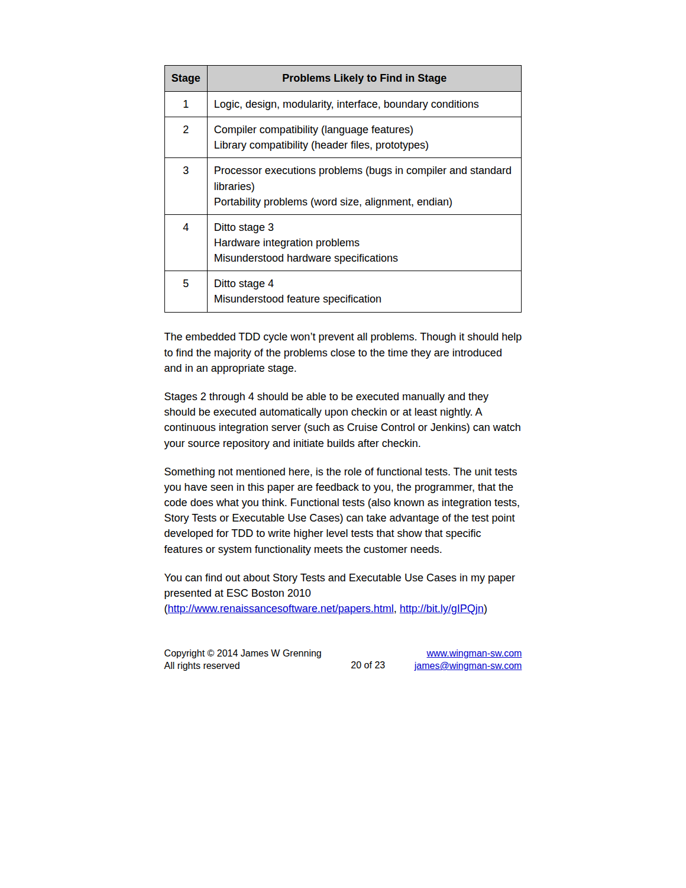| Stage | Problems Likely to Find in Stage |
| --- | --- |
| 1 | Logic, design, modularity, interface, boundary conditions |
| 2 | Compiler compatibility (language features) Library compatibility (header files, prototypes) |
| 3 | Processor executions problems (bugs in compiler and standard libraries) Portability problems (word size, alignment, endian) |
| 4 | Ditto stage 3 Hardware integration problems Misunderstood hardware specifications |
| 5 | Ditto stage 4 Misunderstood feature specification |
The embedded TDD cycle won’t prevent all problems. Though it should help to find the majority of the problems close to the time they are introduced and in an appropriate stage.
Stages 2 through 4 should be able to be executed manually and they should be executed automatically upon checkin or at least nightly. A continuous integration server (such as Cruise Control or Jenkins) can watch your source repository and initiate builds after checkin.
Something not mentioned here, is the role of functional tests. The unit tests you have seen in this paper are feedback to you, the programmer, that the code does what you think. Functional tests (also known as integration tests, Story Tests or Executable Use Cases) can take advantage of the test point developed for TDD to write higher level tests that show that specific features or system functionality meets the customer needs.
You can find out about Story Tests and Executable Use Cases in my paper presented at ESC Boston 2010 (http://www.renaissancesoftware.net/papers.html, http://bit.ly/gIPQjn)
Copyright © 2014 James W Grenning
All rights reserved
20 of 23
www.wingman-sw.com
james@wingman-sw.com